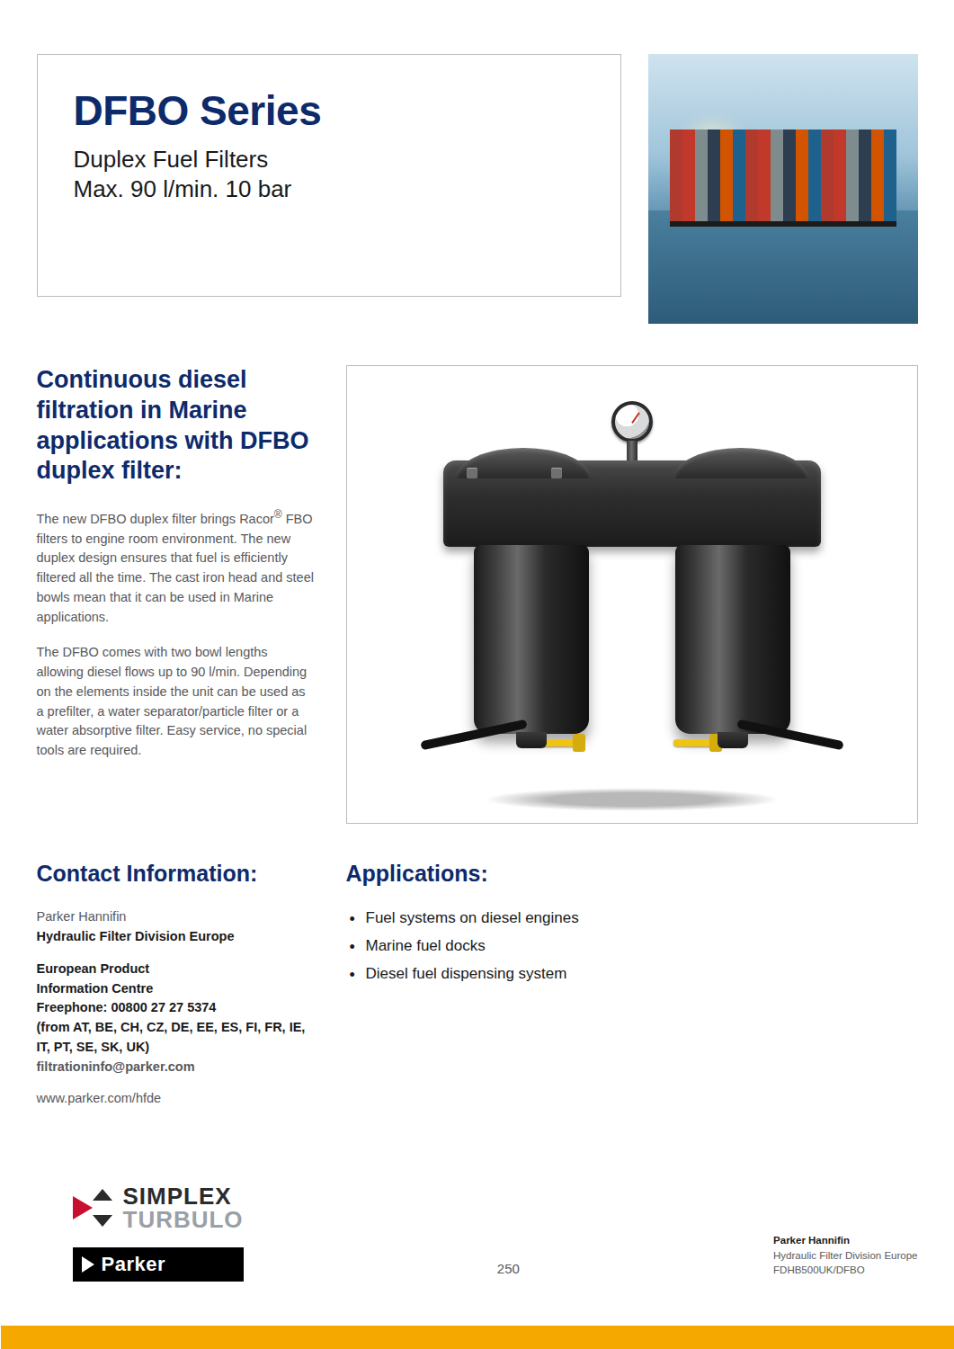DFBO Series
Duplex Fuel Filters
Max. 90 l/min. 10 bar
Continuous diesel filtration in Marine applications with DFBO duplex filter:
The new DFBO duplex filter brings Racor® FBO filters to engine room environment. The new duplex design ensures that fuel is efficiently filtered all the time. The cast iron head and steel bowls mean that it can be used in Marine applications.
The DFBO comes with two bowl lengths allowing diesel flows up to 90 l/min. Depending on the elements inside the unit can be used as a prefilter, a water separator/particle filter or a water absorptive filter. Easy service, no special tools are required.
Contact Information:
Parker Hannifin
Hydraulic Filter Division Europe
European Product
Information Centre
Freephone: 00800 27 27 5374
(from AT, BE, CH, CZ, DE, EE, ES, FI, FR, IE, IT, PT, SE, SK, UK)
filtrationinfo@parker.com
www.parker.com/hfde
Applications:
Fuel systems on diesel engines
Marine fuel docks
Diesel fuel dispensing system
SIMPLEX TURBULO
Parker
250
Parker Hannifin
Hydraulic Filter Division Europe
FDHB500UK/DFBO